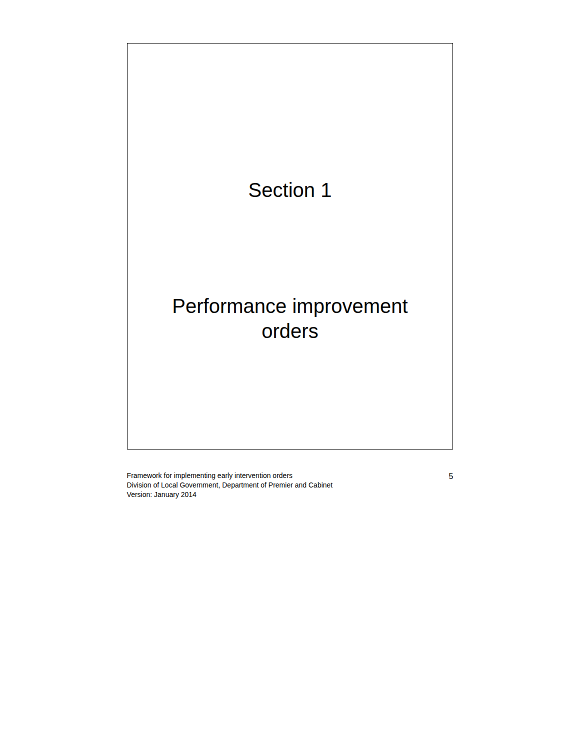Section 1
Performance improvement orders
Framework for implementing early intervention orders
Division of Local Government, Department of Premier and Cabinet
Version: January 2014
5